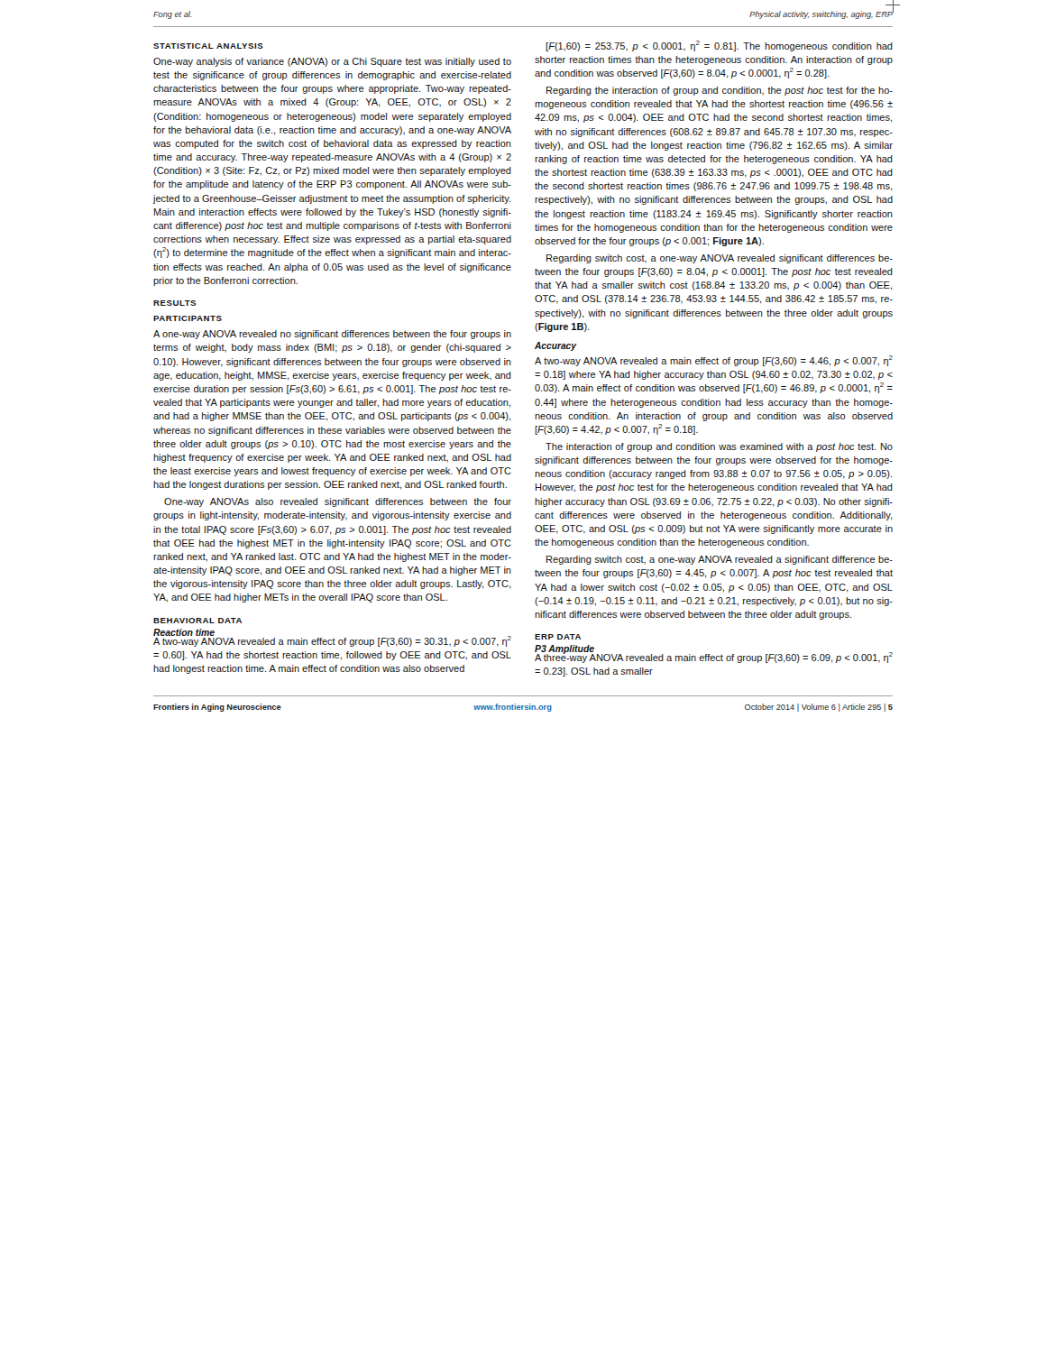Fong et al.
Physical activity, switching, aging, ERP
Statistical Analysis
One-way analysis of variance (ANOVA) or a Chi Square test was initially used to test the significance of group differences in demographic and exercise-related characteristics between the four groups where appropriate. Two-way repeated-measure ANOVAs with a mixed 4 (Group: YA, OEE, OTC, or OSL) × 2 (Condition: homogeneous or heterogeneous) model were separately employed for the behavioral data (i.e., reaction time and accuracy), and a one-way ANOVA was computed for the switch cost of behavioral data as expressed by reaction time and accuracy. Three-way repeated-measure ANOVAs with a 4 (Group) × 2 (Condition) × 3 (Site: Fz, Cz, or Pz) mixed model were then separately employed for the amplitude and latency of the ERP P3 component. All ANOVAs were subjected to a Greenhouse–Geisser adjustment to meet the assumption of sphericity. Main and interaction effects were followed by the Tukey’s HSD (honestly significant difference) post hoc test and multiple comparisons of t-tests with Bonferroni corrections when necessary. Effect size was expressed as a partial eta-squared (η2) to determine the magnitude of the effect when a significant main and interaction effects was reached. An alpha of 0.05 was used as the level of significance prior to the Bonferroni correction.
Results
Participants
A one-way ANOVA revealed no significant differences between the four groups in terms of weight, body mass index (BMI; ps > 0.18), or gender (chi-squared > 0.10). However, significant differences between the four groups were observed in age, education, height, MMSE, exercise years, exercise frequency per week, and exercise duration per session [Fs(3,60) > 6.61, ps < 0.001]. The post hoc test revealed that YA participants were younger and taller, had more years of education, and had a higher MMSE than the OEE, OTC, and OSL participants (ps < 0.004), whereas no significant differences in these variables were observed between the three older adult groups (ps > 0.10). OTC had the most exercise years and the highest frequency of exercise per week. YA and OEE ranked next, and OSL had the least exercise years and lowest frequency of exercise per week. YA and OTC had the longest durations per session. OEE ranked next, and OSL ranked fourth.
One-way ANOVAs also revealed significant differences between the four groups in light-intensity, moderate-intensity, and vigorous-intensity exercise and in the total IPAQ score [Fs(3,60) > 6.07, ps > 0.001]. The post hoc test revealed that OEE had the highest MET in the light-intensity IPAQ score; OSL and OTC ranked next, and YA ranked last. OTC and YA had the highest MET in the moderate-intensity IPAQ score, and OEE and OSL ranked next. YA had a higher MET in the vigorous-intensity IPAQ score than the three older adult groups. Lastly, OTC, YA, and OEE had higher METs in the overall IPAQ score than OSL.
Behavioral Data
Reaction time
A two-way ANOVA revealed a main effect of group [F(3,60) = 30.31, p < 0.007, η2 = 0.60]. YA had the shortest reaction time, followed by OEE and OTC, and OSL had longest reaction time. A main effect of condition was also observed
[F(1,60) = 253.75, p < 0.0001, η2 = 0.81]. The homogeneous condition had shorter reaction times than the heterogeneous condition. An interaction of group and condition was observed [F(3,60) = 8.04, p < 0.0001, η2 = 0.28].
Regarding the interaction of group and condition, the post hoc test for the homogeneous condition revealed that YA had the shortest reaction time (496.56 ± 42.09 ms, ps < 0.004). OEE and OTC had the second shortest reaction times, with no significant differences (608.62 ± 89.87 and 645.78 ± 107.30 ms, respectively), and OSL had the longest reaction time (796.82 ± 162.65 ms). A similar ranking of reaction time was detected for the heterogeneous condition. YA had the shortest reaction time (638.39 ± 163.33 ms, ps < .0001), OEE and OTC had the second shortest reaction times (986.76 ± 247.96 and 1099.75 ± 198.48 ms, respectively), with no significant differences between the groups, and OSL had the longest reaction time (1183.24 ± 169.45 ms). Significantly shorter reaction times for the homogeneous condition than for the heterogeneous condition were observed for the four groups (p < 0.001; Figure 1A).
Regarding switch cost, a one-way ANOVA revealed significant differences between the four groups [F(3,60) = 8.04, p < 0.0001]. The post hoc test revealed that YA had a smaller switch cost (168.84 ± 133.20 ms, p < 0.004) than OEE, OTC, and OSL (378.14 ± 236.78, 453.93 ± 144.55, and 386.42 ± 185.57 ms, respectively), with no significant differences between the three older adult groups (Figure 1B).
Accuracy
A two-way ANOVA revealed a main effect of group [F(3,60) = 4.46, p < 0.007, η2 = 0.18] where YA had higher accuracy than OSL (94.60 ± 0.02, 73.30 ± 0.02, p < 0.03). A main effect of condition was observed [F(1,60) = 46.89, p < 0.0001, η2 = 0.44] where the heterogeneous condition had less accuracy than the homogeneous condition. An interaction of group and condition was also observed [F(3,60) = 4.42, p < 0.007, η2 = 0.18].
The interaction of group and condition was examined with a post hoc test. No significant differences between the four groups were observed for the homogeneous condition (accuracy ranged from 93.88 ± 0.07 to 97.56 ± 0.05, p > 0.05). However, the post hoc test for the heterogeneous condition revealed that YA had higher accuracy than OSL (93.69 ± 0.06, 72.75 ± 0.22, p < 0.03). No other significant differences were observed in the heterogeneous condition. Additionally, OEE, OTC, and OSL (ps < 0.009) but not YA were significantly more accurate in the homogeneous condition than the heterogeneous condition.
Regarding switch cost, a one-way ANOVA revealed a significant difference between the four groups [F(3,60) = 4.45, p < 0.007]. A post hoc test revealed that YA had a lower switch cost (−0.02 ± 0.05, p < 0.05) than OEE, OTC, and OSL (−0.14 ± 0.19, −0.15 ± 0.11, and −0.21 ± 0.21, respectively, p < 0.01), but no significant differences were observed between the three older adult groups.
ERP Data
P3 Amplitude
A three-way ANOVA revealed a main effect of group [F(3,60) = 6.09, p < 0.001, η2 = 0.23]. OSL had a smaller
Frontiers in Aging Neuroscience
www.frontiersin.org
October 2014 | Volume 6 | Article 295 | 5